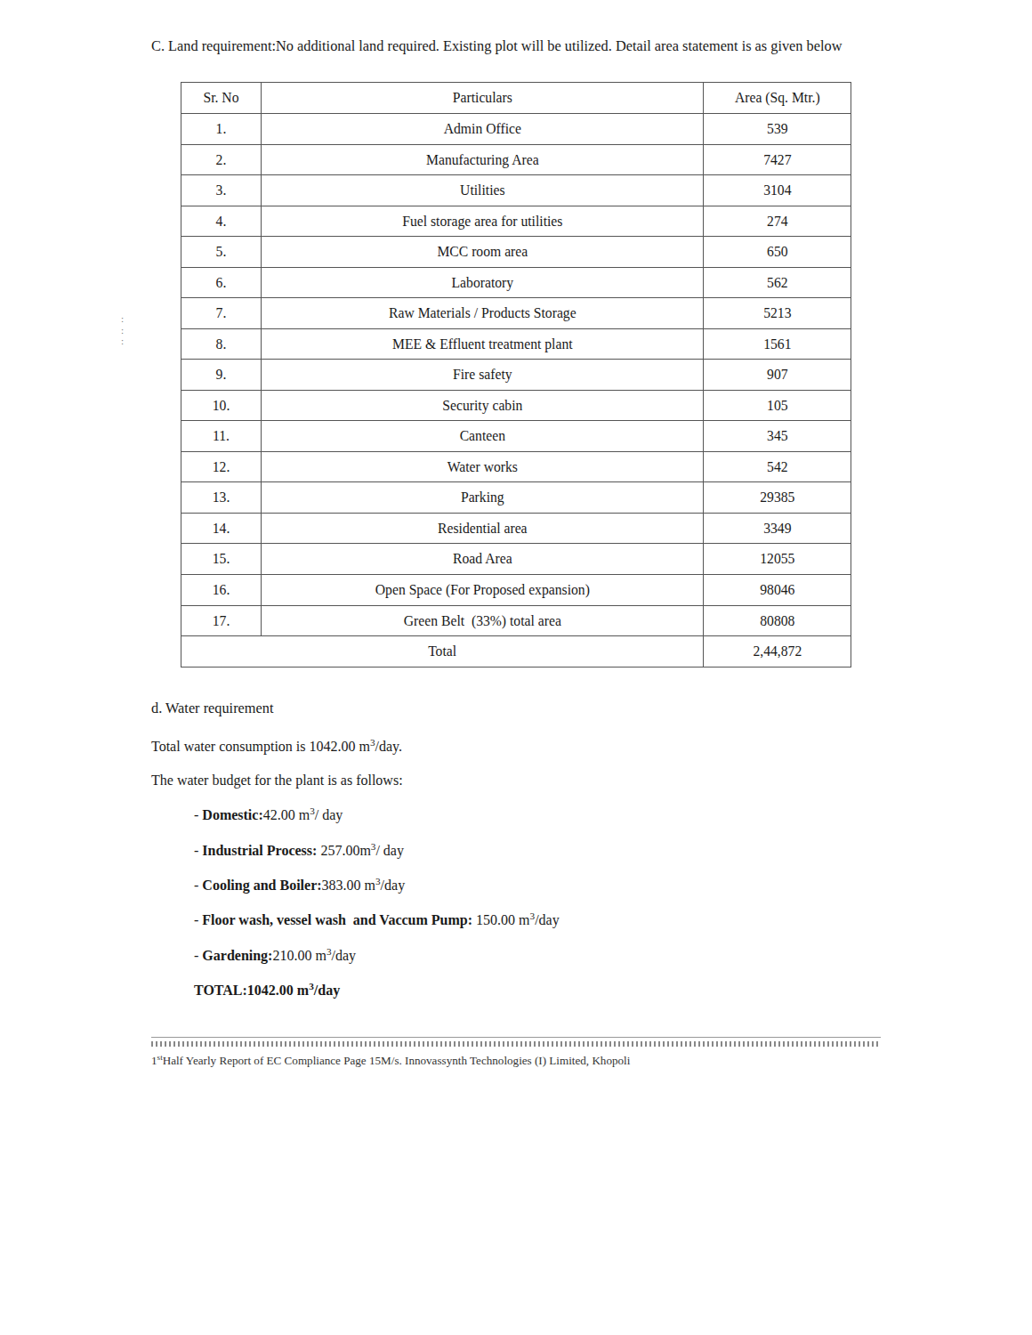:
:
:
C. Land requirement:No additional land required. Existing plot will be utilized. Detail area statement is as given below
| Sr. No | Particulars | Area (Sq. Mtr.) |
| --- | --- | --- |
| 1. | Admin Office | 539 |
| 2. | Manufacturing Area | 7427 |
| 3. | Utilities | 3104 |
| 4. | Fuel storage area for utilities | 274 |
| 5. | MCC room area | 650 |
| 6. | Laboratory | 562 |
| 7. | Raw Materials / Products Storage | 5213 |
| 8. | MEE & Effluent treatment plant | 1561 |
| 9. | Fire safety | 907 |
| 10. | Security cabin | 105 |
| 11. | Canteen | 345 |
| 12. | Water works | 542 |
| 13. | Parking | 29385 |
| 14. | Residential area | 3349 |
| 15. | Road Area | 12055 |
| 16. | Open Space (For Proposed expansion) | 98046 |
| 17. | Green Belt (33%) total area | 80808 |
| Total | 2,44,872 |
d. Water requirement
Total water consumption is 1042.00 m3/day.
The water budget for the plant is as follows:
- Domestic: 42.00 m3/ day
- Industrial Process: 257.00m3/ day
- Cooling and Boiler: 383.00 m3/day
- Floor wash, vessel wash and Vaccum Pump: 150.00 m3/day
- Gardening: 210.00 m3/day
TOTAL:1042.00 m3/day
1stHalf Yearly Report of EC Compliance Page 15M/s. Innovassynth Technologies (I) Limited, Khopoli